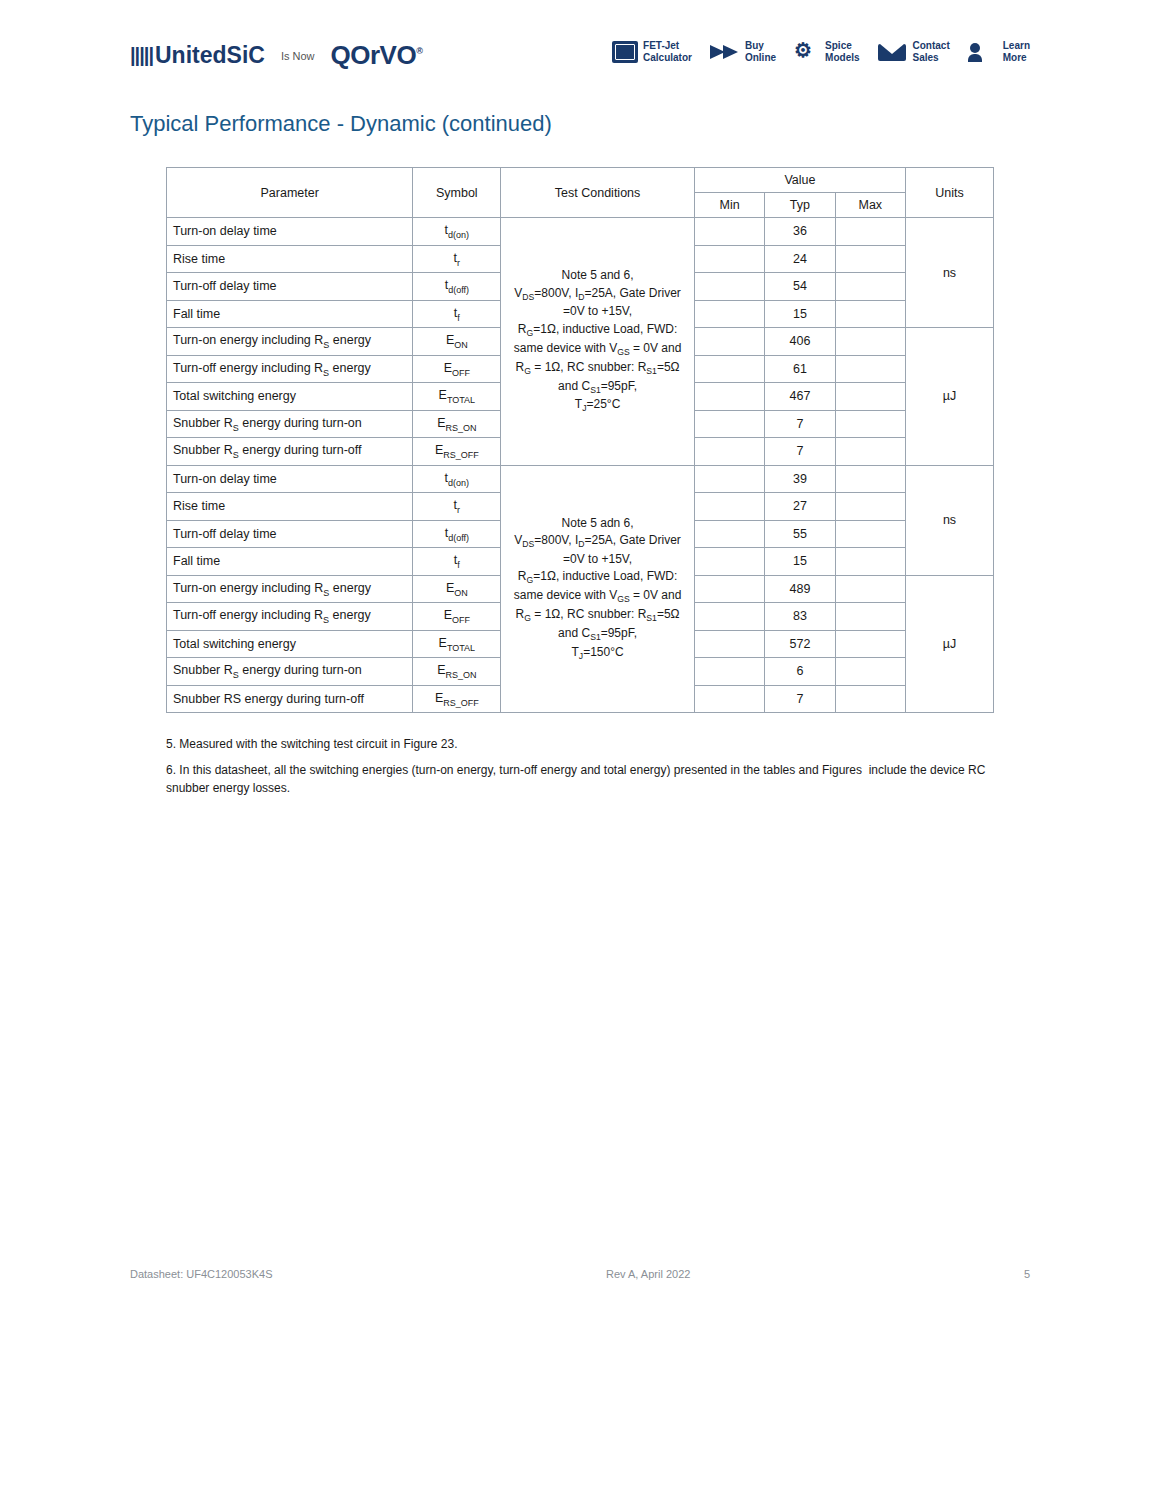|||||UnitedSiC Is Now QOrVO®
FET-Jet
Calculator
Buy
Online
Spice
Models
Contact
Sales
Learn
More
Typical Performance - Dynamic (continued)
| Parameter | Symbol | Test Conditions | Value | Units |
| --- | --- | --- | --- | --- |
| Min | Typ | Max |
| Turn-on delay time | t d(on) | Note 5 and 6, V DS =800V, I D =25A, Gate Driver =0V to +15V, R G =1Ω, inductive Load, FWD: same device with V GS = 0V and R G = 1Ω, RC snubber: R S1 =5Ω and C S1 =95pF, T J =25°C | | 36 | | ns |
| Rise time | t r | | 24 | |
| Turn-off delay time | t d(off) | | 54 | |
| Fall time | t f | | 15 | |
| Turn-on energy including R S energy | E ON | | 406 | | µJ |
| Turn-off energy including R S energy | E OFF | | 61 | |
| Total switching energy | E TOTAL | | 467 | |
| Snubber R S energy during turn-on | E RS_ON | | 7 | |
| Snubber R S energy during turn-off | E RS_OFF | | 7 | |
| Turn-on delay time | t d(on) | Note 5 adn 6, V DS =800V, I D =25A, Gate Driver =0V to +15V, R G =1Ω, inductive Load, FWD: same device with V GS = 0V and R G = 1Ω, RC snubber: R S1 =5Ω and C S1 =95pF, T J =150°C | | 39 | | ns |
| Rise time | t r | | 27 | |
| Turn-off delay time | t d(off) | | 55 | |
| Fall time | t f | | 15 | |
| Turn-on energy including R S energy | E ON | | 489 | | µJ |
| Turn-off energy including R S energy | E OFF | | 83 | |
| Total switching energy | E TOTAL | | 572 | |
| Snubber R S energy during turn-on | E RS_ON | | 6 | |
| Snubber RS energy during turn-off | E RS_OFF | | 7 | |
5. Measured with the switching test circuit in Figure 23.
6. In this datasheet, all the switching energies (turn-on energy, turn-off energy and total energy) presented in the tables and Figures include the device RC snubber energy losses.
Datasheet: UF4C120053K4S
Rev A, April 2022
5